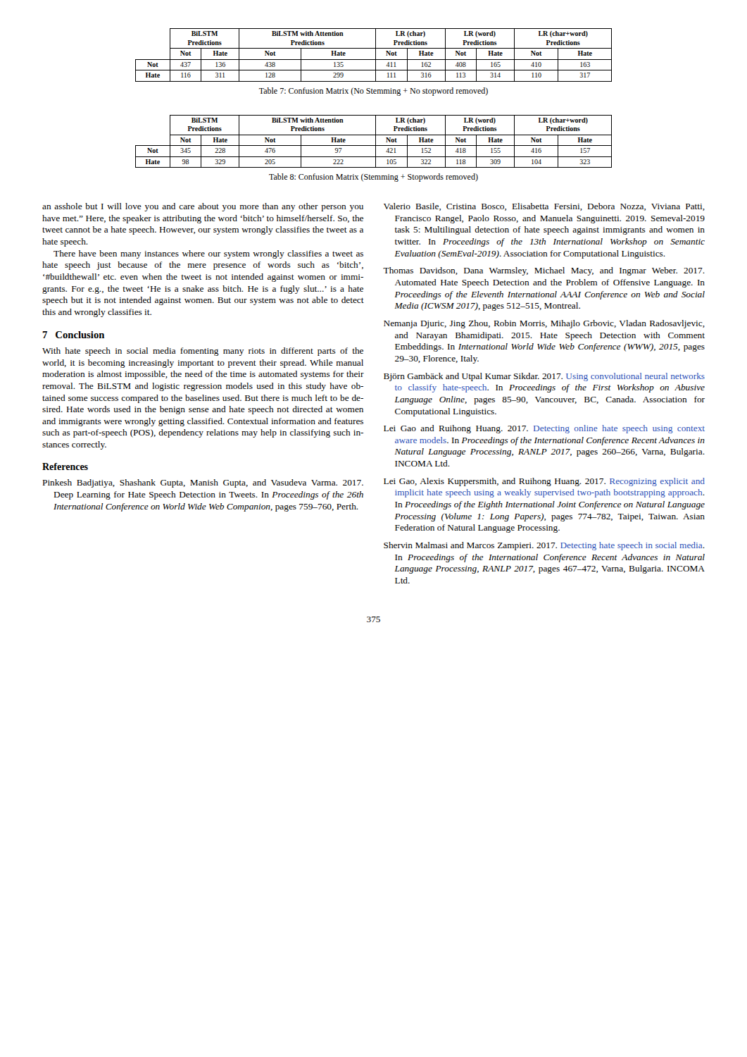| | BiLSTM Predictions | BiLSTM with Attention Predictions | LR (char) Predictions | LR (word) Predictions | LR (char+word) Predictions |
| --- | --- | --- | --- | --- | --- |
| Not | Hate | Not | Hate | Not | Hate | Not | Hate | Not | Hate |
| Not | 437 | 136 | 438 | 135 | 411 | 162 | 408 | 165 | 410 | 163 |
| Hate | 116 | 311 | 128 | 299 | 111 | 316 | 113 | 314 | 110 | 317 |
Table 7: Confusion Matrix (No Stemming + No stopword removed)
| | BiLSTM Predictions | BiLSTM with Attention Predictions | LR (char) Predictions | LR (word) Predictions | LR (char+word) Predictions |
| --- | --- | --- | --- | --- | --- |
| Not | Hate | Not | Hate | Not | Hate | Not | Hate | Not | Hate |
| Not | 345 | 228 | 476 | 97 | 421 | 152 | 418 | 155 | 416 | 157 |
| Hate | 98 | 329 | 205 | 222 | 105 | 322 | 118 | 309 | 104 | 323 |
Table 8: Confusion Matrix (Stemming + Stopwords removed)
an asshole but I will love you and care about you more than any other person you have met.” Here, the speaker is attributing the word ‘bitch’ to himself/herself. So, the tweet cannot be a hate speech. However, our system wrongly classifies the tweet as a hate speech.
There have been many instances where our system wrongly classifies a tweet as hate speech just because of the mere presence of words such as ‘bitch’, ‘#buildthewall’ etc. even when the tweet is not intended against women or immigrants. For e.g., the tweet ‘He is a snake ass bitch. He is a fugly slut...’ is a hate speech but it is not intended against women. But our system was not able to detect this and wrongly classifies it.
7 Conclusion
With hate speech in social media fomenting many riots in different parts of the world, it is becoming increasingly important to prevent their spread. While manual moderation is almost impossible, the need of the time is automated systems for their removal. The BiLSTM and logistic regression models used in this study have obtained some success compared to the baselines used. But there is much left to be desired. Hate words used in the benign sense and hate speech not directed at women and immigrants were wrongly getting classified. Contextual information and features such as part-of-speech (POS), dependency relations may help in classifying such instances correctly.
References
Pinkesh Badjatiya, Shashank Gupta, Manish Gupta, and Vasudeva Varma. 2017. Deep Learning for Hate Speech Detection in Tweets. In Proceedings of the 26th International Conference on World Wide Web Companion, pages 759–760, Perth.
Valerio Basile, Cristina Bosco, Elisabetta Fersini, Debora Nozza, Viviana Patti, Francisco Rangel, Paolo Rosso, and Manuela Sanguinetti. 2019. Semeval-2019 task 5: Multilingual detection of hate speech against immigrants and women in twitter. In Proceedings of the 13th International Workshop on Semantic Evaluation (SemEval-2019). Association for Computational Linguistics.
Thomas Davidson, Dana Warmsley, Michael Macy, and Ingmar Weber. 2017. Automated Hate Speech Detection and the Problem of Offensive Language. In Proceedings of the Eleventh International AAAI Conference on Web and Social Media (ICWSM 2017), pages 512–515, Montreal.
Nemanja Djuric, Jing Zhou, Robin Morris, Mihajlo Grbovic, Vladan Radosavljevic, and Narayan Bhamidipati. 2015. Hate Speech Detection with Comment Embeddings. In International World Wide Web Conference (WWW), 2015, pages 29–30, Florence, Italy.
Björn Gambäck and Utpal Kumar Sikdar. 2017. Using convolutional neural networks to classify hate-speech. In Proceedings of the First Workshop on Abusive Language Online, pages 85–90, Vancouver, BC, Canada. Association for Computational Linguistics.
Lei Gao and Ruihong Huang. 2017. Detecting online hate speech using context aware models. In Proceedings of the International Conference Recent Advances in Natural Language Processing, RANLP 2017, pages 260–266, Varna, Bulgaria. INCOMA Ltd.
Lei Gao, Alexis Kuppersmith, and Ruihong Huang. 2017. Recognizing explicit and implicit hate speech using a weakly supervised two-path bootstrapping approach. In Proceedings of the Eighth International Joint Conference on Natural Language Processing (Volume 1: Long Papers), pages 774–782, Taipei, Taiwan. Asian Federation of Natural Language Processing.
Shervin Malmasi and Marcos Zampieri. 2017. Detecting hate speech in social media. In Proceedings of the International Conference Recent Advances in Natural Language Processing, RANLP 2017, pages 467–472, Varna, Bulgaria. INCOMA Ltd.
375